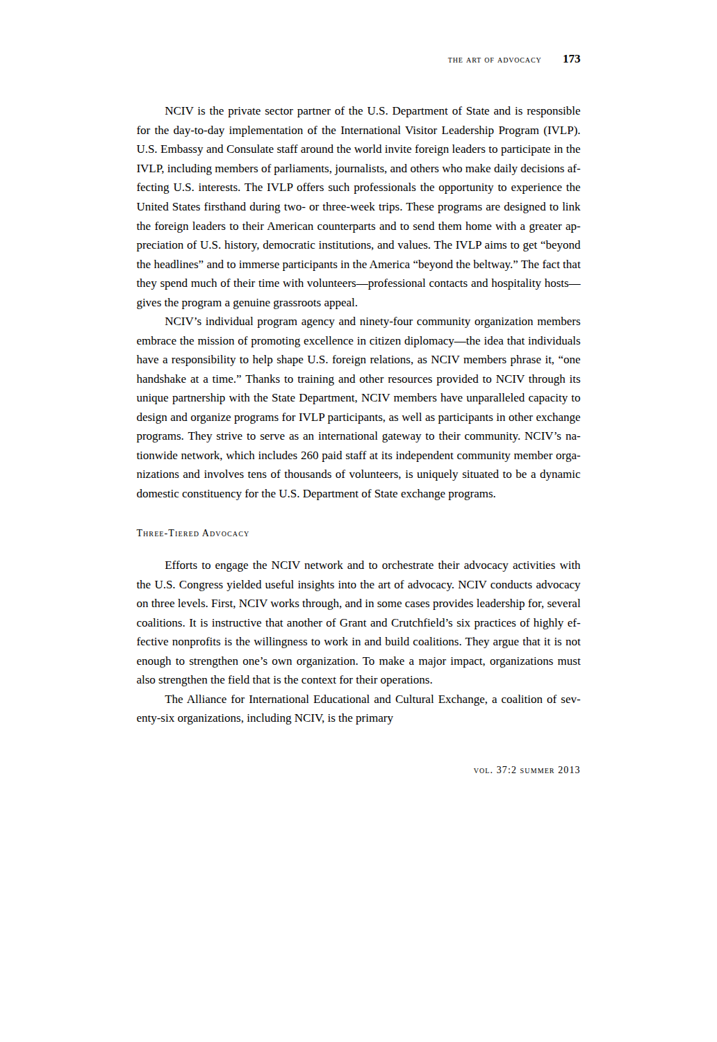the art of advocacy 173
NCIV is the private sector partner of the U.S. Department of State and is responsible for the day-to-day implementation of the International Visitor Leadership Program (IVLP). U.S. Embassy and Consulate staff around the world invite foreign leaders to participate in the IVLP, including members of parliaments, journalists, and others who make daily decisions affecting U.S. interests. The IVLP offers such professionals the opportunity to experience the United States firsthand during two- or three-week trips. These programs are designed to link the foreign leaders to their American counterparts and to send them home with a greater appreciation of U.S. history, democratic institutions, and values. The IVLP aims to get “beyond the headlines” and to immerse participants in the America “beyond the beltway.” The fact that they spend much of their time with volunteers—professional contacts and hospitality hosts—gives the program a genuine grassroots appeal.
NCIV’s individual program agency and ninety-four community organization members embrace the mission of promoting excellence in citizen diplomacy—the idea that individuals have a responsibility to help shape U.S. foreign relations, as NCIV members phrase it, “one handshake at a time.” Thanks to training and other resources provided to NCIV through its unique partnership with the State Department, NCIV members have unparalleled capacity to design and organize programs for IVLP participants, as well as participants in other exchange programs. They strive to serve as an international gateway to their community. NCIV’s nationwide network, which includes 260 paid staff at its independent community member organizations and involves tens of thousands of volunteers, is uniquely situated to be a dynamic domestic constituency for the U.S. Department of State exchange programs.
Three-Tiered Advocacy
Efforts to engage the NCIV network and to orchestrate their advocacy activities with the U.S. Congress yielded useful insights into the art of advocacy. NCIV conducts advocacy on three levels. First, NCIV works through, and in some cases provides leadership for, several coalitions. It is instructive that another of Grant and Crutchfield’s six practices of highly effective nonprofits is the willingness to work in and build coalitions. They argue that it is not enough to strengthen one’s own organization. To make a major impact, organizations must also strengthen the field that is the context for their operations.
The Alliance for International Educational and Cultural Exchange, a coalition of seventy-six organizations, including NCIV, is the primary
vol. 37:2 summer 2013